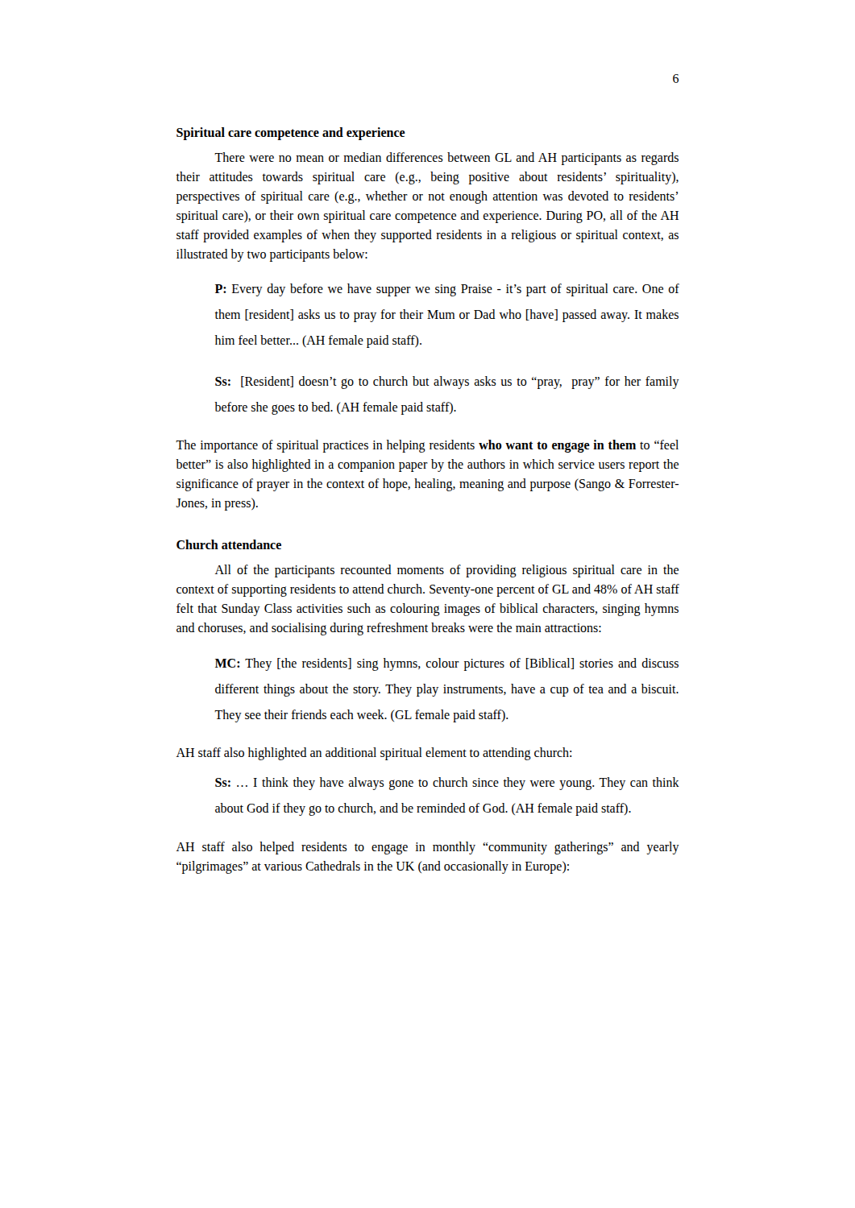6
Spiritual care competence and experience
There were no mean or median differences between GL and AH participants as regards their attitudes towards spiritual care (e.g., being positive about residents’ spirituality), perspectives of spiritual care (e.g., whether or not enough attention was devoted to residents’ spiritual care), or their own spiritual care competence and experience. During PO, all of the AH staff provided examples of when they supported residents in a religious or spiritual context, as illustrated by two participants below:
P: Every day before we have supper we sing Praise - it’s part of spiritual care. One of them [resident] asks us to pray for their Mum or Dad who [have] passed away. It makes him feel better... (AH female paid staff).
Ss: [Resident] doesn’t go to church but always asks us to “pray, pray” for her family before she goes to bed. (AH female paid staff).
The importance of spiritual practices in helping residents who want to engage in them to “feel better” is also highlighted in a companion paper by the authors in which service users report the significance of prayer in the context of hope, healing, meaning and purpose (Sango & Forrester-Jones, in press).
Church attendance
All of the participants recounted moments of providing religious spiritual care in the context of supporting residents to attend church. Seventy-one percent of GL and 48% of AH staff felt that Sunday Class activities such as colouring images of biblical characters, singing hymns and choruses, and socialising during refreshment breaks were the main attractions:
MC: They [the residents] sing hymns, colour pictures of [Biblical] stories and discuss different things about the story. They play instruments, have a cup of tea and a biscuit. They see their friends each week. (GL female paid staff).
AH staff also highlighted an additional spiritual element to attending church:
Ss: … I think they have always gone to church since they were young. They can think about God if they go to church, and be reminded of God. (AH female paid staff).
AH staff also helped residents to engage in monthly “community gatherings” and yearly “pilgrimages” at various Cathedrals in the UK (and occasionally in Europe):